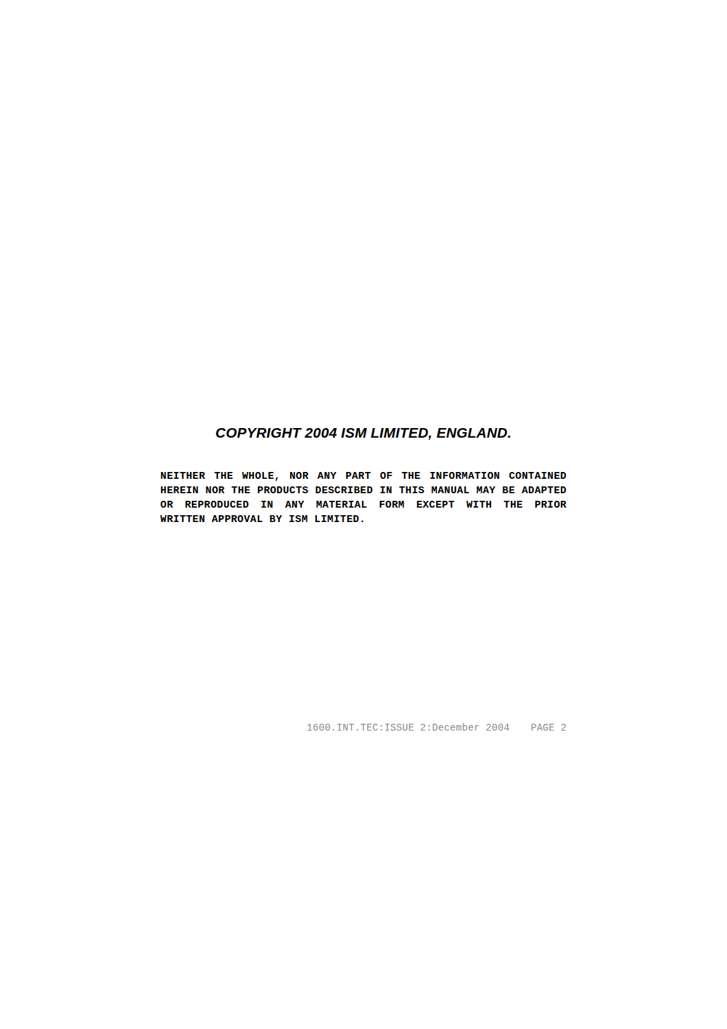COPYRIGHT 2004 ISM LIMITED, ENGLAND.
NEITHER THE WHOLE, NOR ANY PART OF THE INFORMATION CONTAINED HEREIN NOR THE PRODUCTS DESCRIBED IN THIS MANUAL MAY BE ADAPTED OR REPRODUCED IN ANY MATERIAL FORM EXCEPT WITH THE PRIOR WRITTEN APPROVAL BY ISM LIMITED.
1600.INT.TEC:ISSUE 2:December 2004 PAGE 2